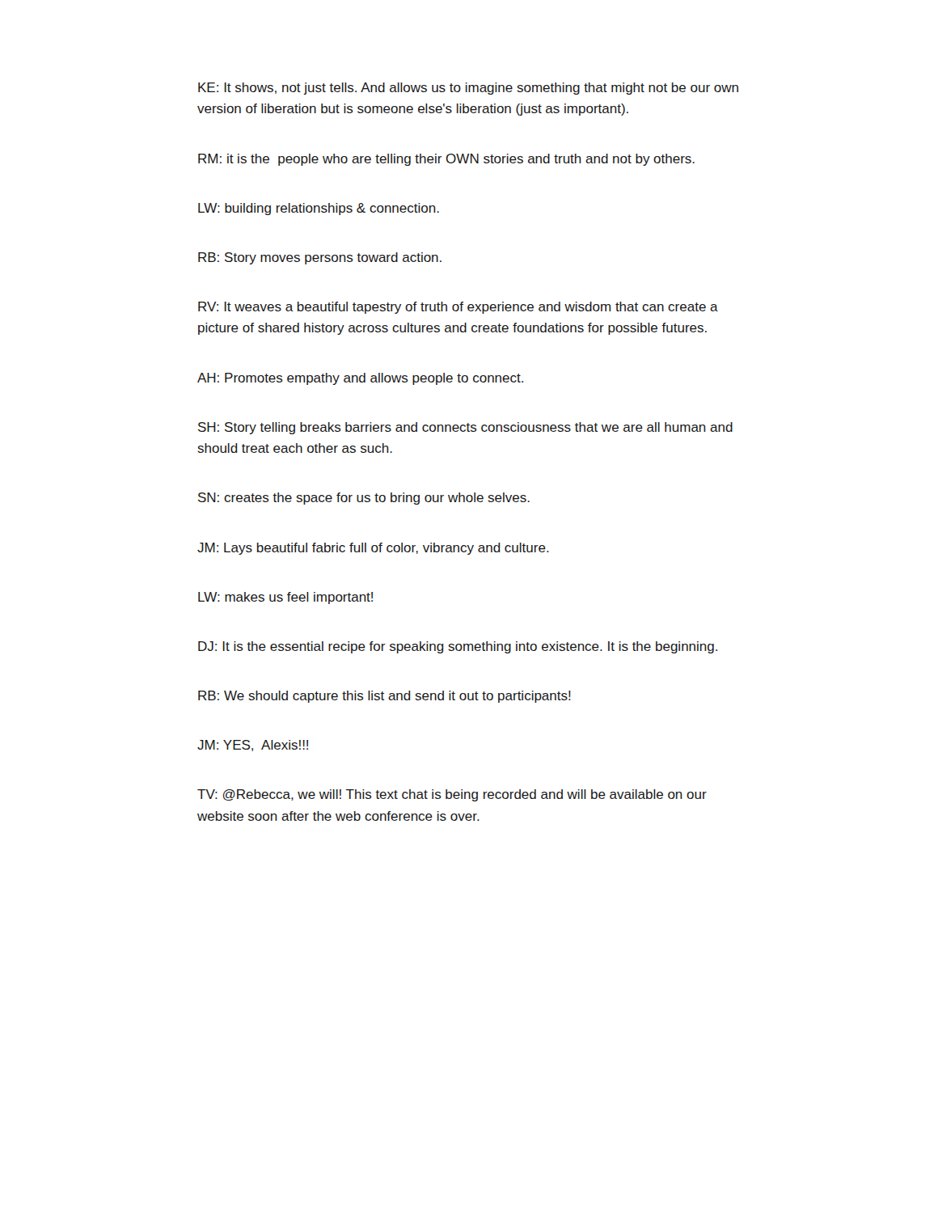KE: It shows, not just tells. And allows us to imagine something that might not be our own version of liberation but is someone else's liberation (just as important).
RM: it is the people who are telling their OWN stories and truth and not by others.
LW: building relationships & connection.
RB: Story moves persons toward action.
RV: It weaves a beautiful tapestry of truth of experience and wisdom that can create a picture of shared history across cultures and create foundations for possible futures.
AH: Promotes empathy and allows people to connect.
SH: Story telling breaks barriers and connects consciousness that we are all human and should treat each other as such.
SN: creates the space for us to bring our whole selves.
JM: Lays beautiful fabric full of color, vibrancy and culture.
LW: makes us feel important!
DJ: It is the essential recipe for speaking something into existence. It is the beginning.
RB: We should capture this list and send it out to participants!
JM: YES, Alexis!!!
TV: @Rebecca, we will! This text chat is being recorded and will be available on our website soon after the web conference is over.